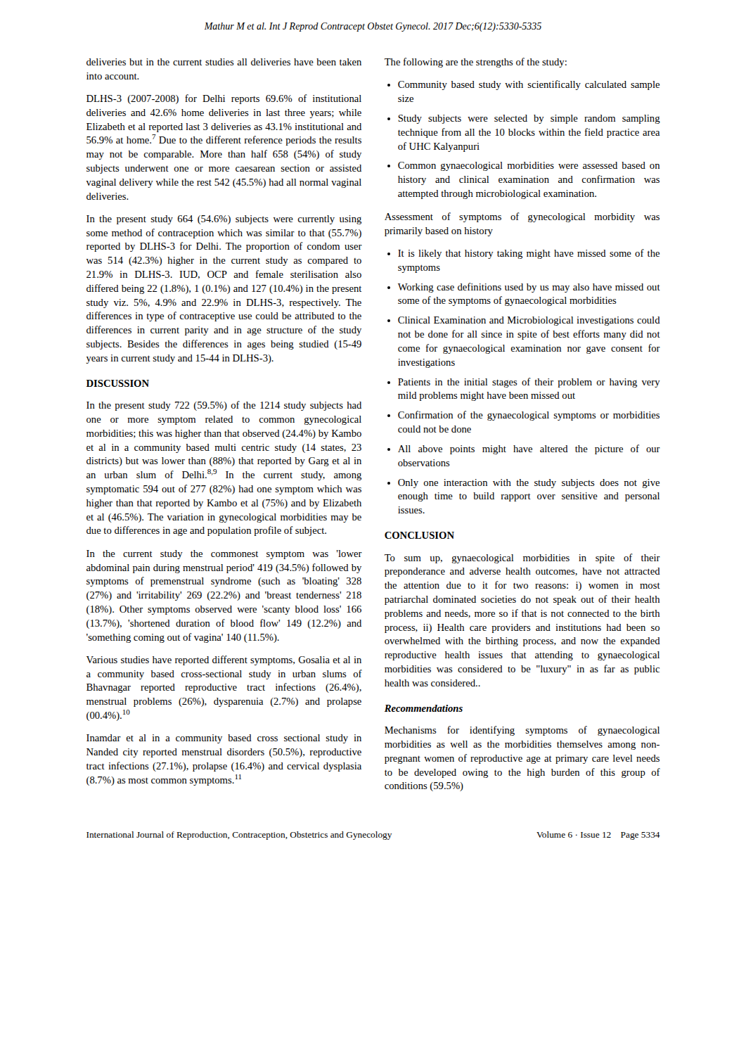Mathur M et al. Int J Reprod Contracept Obstet Gynecol. 2017 Dec;6(12):5330-5335
deliveries but in the current studies all deliveries have been taken into account.
DLHS-3 (2007-2008) for Delhi reports 69.6% of institutional deliveries and 42.6% home deliveries in last three years; while Elizabeth et al reported last 3 deliveries as 43.1% institutional and 56.9% at home.7 Due to the different reference periods the results may not be comparable. More than half 658 (54%) of study subjects underwent one or more caesarean section or assisted vaginal delivery while the rest 542 (45.5%) had all normal vaginal deliveries.
In the present study 664 (54.6%) subjects were currently using some method of contraception which was similar to that (55.7%) reported by DLHS-3 for Delhi. The proportion of condom user was 514 (42.3%) higher in the current study as compared to 21.9% in DLHS-3. IUD, OCP and female sterilisation also differed being 22 (1.8%), 1 (0.1%) and 127 (10.4%) in the present study viz. 5%, 4.9% and 22.9% in DLHS-3, respectively. The differences in type of contraceptive use could be attributed to the differences in current parity and in age structure of the study subjects. Besides the differences in ages being studied (15-49 years in current study and 15-44 in DLHS-3).
Discussion
In the present study 722 (59.5%) of the 1214 study subjects had one or more symptom related to common gynecological morbidities; this was higher than that observed (24.4%) by Kambo et al in a community based multi centric study (14 states, 23 districts) but was lower than (88%) that reported by Garg et al in an urban slum of Delhi.8,9 In the current study, among symptomatic 594 out of 277 (82%) had one symptom which was higher than that reported by Kambo et al (75%) and by Elizabeth et al (46.5%). The variation in gynecological morbidities may be due to differences in age and population profile of subject.
In the current study the commonest symptom was 'lower abdominal pain during menstrual period' 419 (34.5%) followed by symptoms of premenstrual syndrome (such as 'bloating' 328 (27%) and 'irritability' 269 (22.2%) and 'breast tenderness' 218 (18%). Other symptoms observed were 'scanty blood loss' 166 (13.7%), 'shortened duration of blood flow' 149 (12.2%) and 'something coming out of vagina' 140 (11.5%).
Various studies have reported different symptoms, Gosalia et al in a community based cross-sectional study in urban slums of Bhavnagar reported reproductive tract infections (26.4%), menstrual problems (26%), dysparenuia (2.7%) and prolapse (00.4%).10
Inamdar et al in a community based cross sectional study in Nanded city reported menstrual disorders (50.5%), reproductive tract infections (27.1%), prolapse (16.4%) and cervical dysplasia (8.7%) as most common symptoms.11
The following are the strengths of the study:
Community based study with scientifically calculated sample size
Study subjects were selected by simple random sampling technique from all the 10 blocks within the field practice area of UHC Kalyanpuri
Common gynaecological morbidities were assessed based on history and clinical examination and confirmation was attempted through microbiological examination.
Assessment of symptoms of gynecological morbidity was primarily based on history
It is likely that history taking might have missed some of the symptoms
Working case definitions used by us may also have missed out some of the symptoms of gynaecological morbidities
Clinical Examination and Microbiological investigations could not be done for all since in spite of best efforts many did not come for gynaecological examination nor gave consent for investigations
Patients in the initial stages of their problem or having very mild problems might have been missed out
Confirmation of the gynaecological symptoms or morbidities could not be done
All above points might have altered the picture of our observations
Only one interaction with the study subjects does not give enough time to build rapport over sensitive and personal issues.
Conclusion
To sum up, gynaecological morbidities in spite of their preponderance and adverse health outcomes, have not attracted the attention due to it for two reasons: i) women in most patriarchal dominated societies do not speak out of their health problems and needs, more so if that is not connected to the birth process, ii) Health care providers and institutions had been so overwhelmed with the birthing process, and now the expanded reproductive health issues that attending to gynaecological morbidities was considered to be "luxury" in as far as public health was considered..
Recommendations
Mechanisms for identifying symptoms of gynaecological morbidities as well as the morbidities themselves among non-pregnant women of reproductive age at primary care level needs to be developed owing to the high burden of this group of conditions (59.5%)
International Journal of Reproduction, Contraception, Obstetrics and Gynecology Volume 6 · Issue 12 Page 5334